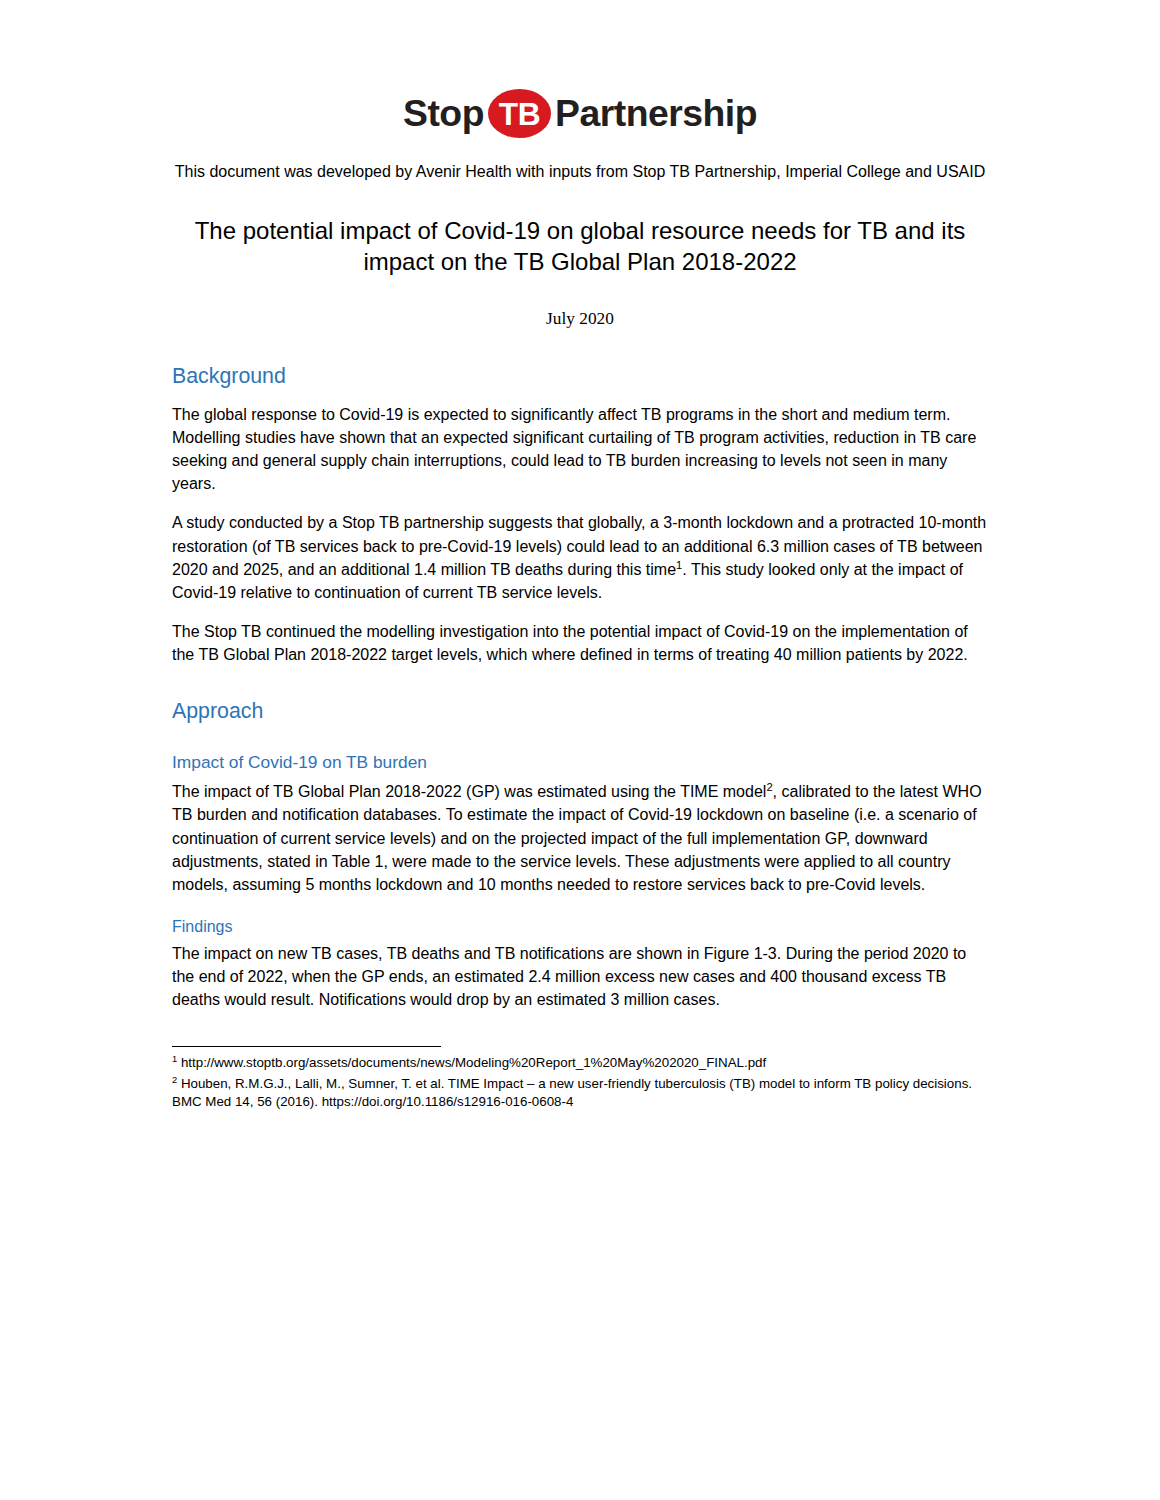Stop TB Partnership
This document was developed by Avenir Health with inputs from Stop TB Partnership, Imperial College and USAID
The potential impact of Covid-19 on global resource needs for TB and its impact on the TB Global Plan 2018-2022
July 2020
Background
The global response to Covid-19 is expected to significantly affect TB programs in the short and medium term. Modelling studies have shown that an expected significant curtailing of TB program activities, reduction in TB care seeking and general supply chain interruptions, could lead to TB burden increasing to levels not seen in many years.
A study conducted by a Stop TB partnership suggests that globally, a 3-month lockdown and a protracted 10-month restoration (of TB services back to pre-Covid-19 levels) could lead to an additional 6.3 million cases of TB between 2020 and 2025, and an additional 1.4 million TB deaths during this time1. This study looked only at the impact of Covid-19 relative to continuation of current TB service levels.
The Stop TB continued the modelling investigation into the potential impact of Covid-19 on the implementation of the TB Global Plan 2018-2022 target levels, which where defined in terms of treating 40 million patients by 2022.
Approach
Impact of Covid-19 on TB burden
The impact of TB Global Plan 2018-2022 (GP) was estimated using the TIME model2, calibrated to the latest WHO TB burden and notification databases. To estimate the impact of Covid-19 lockdown on baseline (i.e. a scenario of continuation of current service levels) and on the projected impact of the full implementation GP, downward adjustments, stated in Table 1, were made to the service levels. These adjustments were applied to all country models, assuming 5 months lockdown and 10 months needed to restore services back to pre-Covid levels.
Findings
The impact on new TB cases, TB deaths and TB notifications are shown in Figure 1-3. During the period 2020 to the end of 2022, when the GP ends, an estimated 2.4 million excess new cases and 400 thousand excess TB deaths would result. Notifications would drop by an estimated 3 million cases.
1 http://www.stoptb.org/assets/documents/news/Modeling%20Report_1%20May%202020_FINAL.pdf
2 Houben, R.M.G.J., Lalli, M., Sumner, T. et al. TIME Impact – a new user-friendly tuberculosis (TB) model to inform TB policy decisions. BMC Med 14, 56 (2016). https://doi.org/10.1186/s12916-016-0608-4